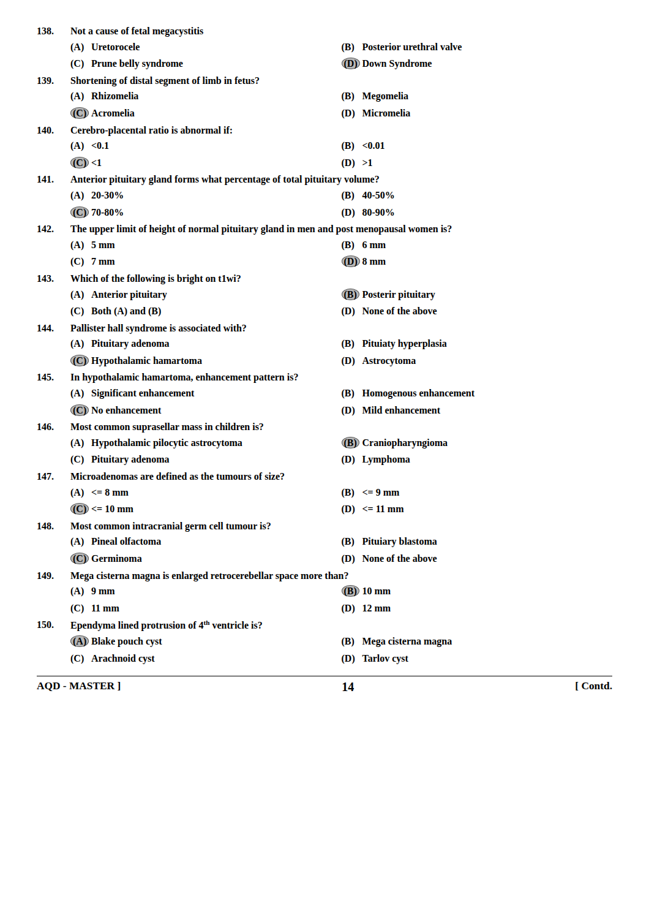138.
Not a cause of fetal megacystitis
(A) Uretorocele
(B) Posterior urethral valve
(C) Prune belly syndrome
(D) Down Syndrome
139.
Shortening of distal segment of limb in fetus?
(A) Rhizomelia
(B) Megomelia
(C) Acromelia
(D) Micromelia
140.
Cerebro-placental ratio is abnormal if:
(A) <0.1
(B) <0.01
(C) <1
(D) >1
141.
Anterior pituitary gland forms what percentage of total pituitary volume?
(A) 20-30%
(B) 40-50%
(C) 70-80%
(D) 80-90%
142.
The upper limit of height of normal pituitary gland in men and post menopausal women is?
(A) 5 mm
(B) 6 mm
(C) 7 mm
(D) 8 mm
143.
Which of the following is bright on t1wi?
(A) Anterior pituitary
(B) Posterir pituitary
(C) Both (A) and (B)
(D) None of the above
144.
Pallister hall syndrome is associated with?
(A) Pituitary adenoma
(B) Pituiaty hyperplasia
(C) Hypothalamic hamartoma
(D) Astrocytoma
145.
In hypothalamic hamartoma, enhancement pattern is?
(A) Significant enhancement
(B) Homogenous enhancement
(C) No enhancement
(D) Mild enhancement
146.
Most common suprasellar mass in children is?
(A) Hypothalamic pilocytic astrocytoma
(B) Craniopharyngioma
(C) Pituitary adenoma
(D) Lymphoma
147.
Microadenomas are defined as the tumours of size?
(A) <= 8 mm
(B) <= 9 mm
(C) <= 10 mm
(D) <= 11 mm
148.
Most common intracranial germ cell tumour is?
(A) Pineal olfactoma
(B) Pituiary blastoma
(C) Germinoma
(D) None of the above
149.
Mega cisterna magna is enlarged retrocerebellar space more than?
(A) 9 mm
(B) 10 mm
(C) 11 mm
(D) 12 mm
150.
Ependyma lined protrusion of 4th ventricle is?
(A) Blake pouch cyst
(B) Mega cisterna magna
(C) Arachnoid cyst
(D) Tarlov cyst
AQD - MASTER ]
14
[ Contd.